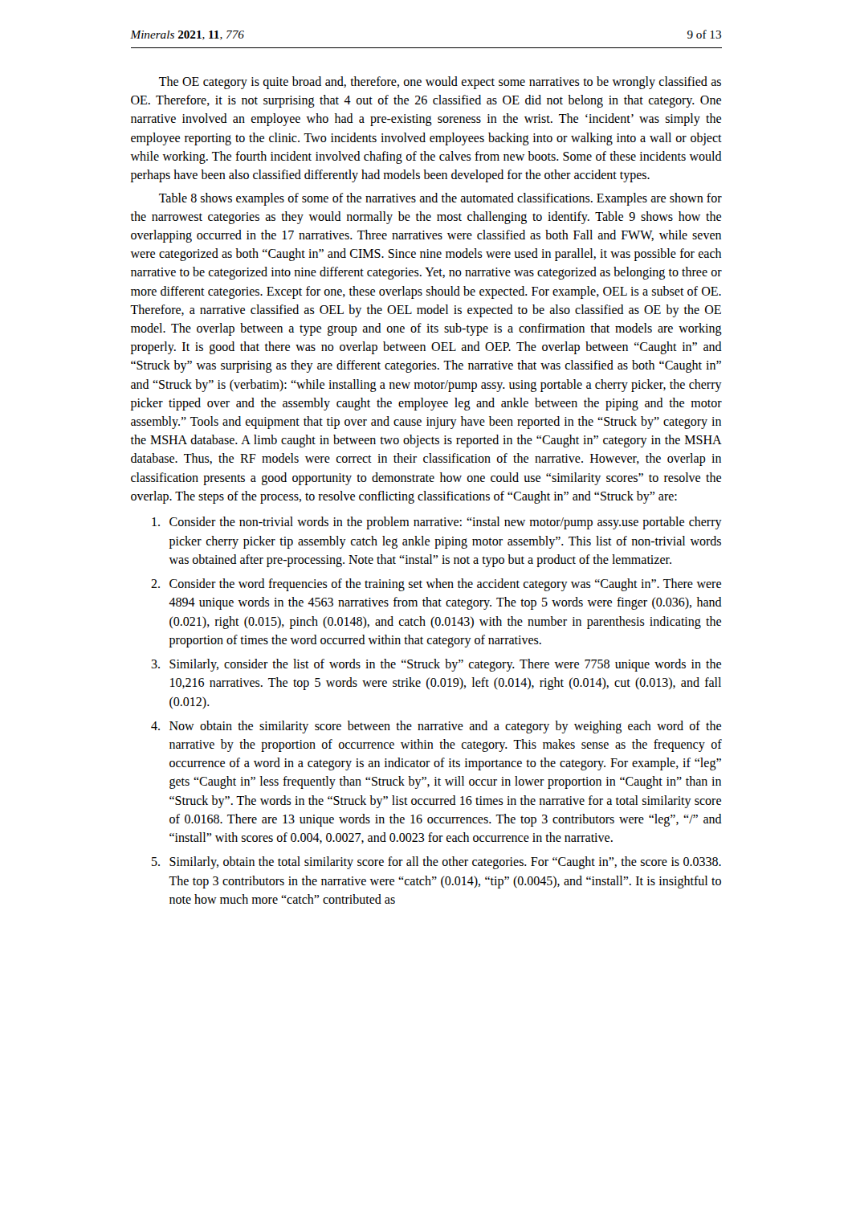Minerals 2021, 11, 776 9 of 13
The OE category is quite broad and, therefore, one would expect some narratives to be wrongly classified as OE. Therefore, it is not surprising that 4 out of the 26 classified as OE did not belong in that category. One narrative involved an employee who had a pre-existing soreness in the wrist. The ‘incident’ was simply the employee reporting to the clinic. Two incidents involved employees backing into or walking into a wall or object while working. The fourth incident involved chafing of the calves from new boots. Some of these incidents would perhaps have been also classified differently had models been developed for the other accident types.
Table 8 shows examples of some of the narratives and the automated classifications. Examples are shown for the narrowest categories as they would normally be the most challenging to identify. Table 9 shows how the overlapping occurred in the 17 narratives. Three narratives were classified as both Fall and FWW, while seven were categorized as both “Caught in” and CIMS. Since nine models were used in parallel, it was possible for each narrative to be categorized into nine different categories. Yet, no narrative was categorized as belonging to three or more different categories. Except for one, these overlaps should be expected. For example, OEL is a subset of OE. Therefore, a narrative classified as OEL by the OEL model is expected to be also classified as OE by the OE model. The overlap between a type group and one of its sub-type is a confirmation that models are working properly. It is good that there was no overlap between OEL and OEP. The overlap between “Caught in” and “Struck by” was surprising as they are different categories. The narrative that was classified as both “Caught in” and “Struck by” is (verbatim): “while installing a new motor/pump assy. using portable a cherry picker, the cherry picker tipped over and the assembly caught the employee leg and ankle between the piping and the motor assembly.” Tools and equipment that tip over and cause injury have been reported in the “Struck by” category in the MSHA database. A limb caught in between two objects is reported in the “Caught in” category in the MSHA database. Thus, the RF models were correct in their classification of the narrative. However, the overlap in classification presents a good opportunity to demonstrate how one could use “similarity scores” to resolve the overlap. The steps of the process, to resolve conflicting classifications of “Caught in” and “Struck by” are:
Consider the non-trivial words in the problem narrative: “instal new motor/pump assy.use portable cherry picker cherry picker tip assembly catch leg ankle piping motor assembly”. This list of non-trivial words was obtained after pre-processing. Note that “instal” is not a typo but a product of the lemmatizer.
Consider the word frequencies of the training set when the accident category was “Caught in”. There were 4894 unique words in the 4563 narratives from that category. The top 5 words were finger (0.036), hand (0.021), right (0.015), pinch (0.0148), and catch (0.0143) with the number in parenthesis indicating the proportion of times the word occurred within that category of narratives.
Similarly, consider the list of words in the “Struck by” category. There were 7758 unique words in the 10,216 narratives. The top 5 words were strike (0.019), left (0.014), right (0.014), cut (0.013), and fall (0.012).
Now obtain the similarity score between the narrative and a category by weighing each word of the narrative by the proportion of occurrence within the category. This makes sense as the frequency of occurrence of a word in a category is an indicator of its importance to the category. For example, if “leg” gets “Caught in” less frequently than “Struck by”, it will occur in lower proportion in “Caught in” than in “Struck by”. The words in the “Struck by” list occurred 16 times in the narrative for a total similarity score of 0.0168. There are 13 unique words in the 16 occurrences. The top 3 contributors were “leg”, “/” and “install” with scores of 0.004, 0.0027, and 0.0023 for each occurrence in the narrative.
Similarly, obtain the total similarity score for all the other categories. For “Caught in”, the score is 0.0338. The top 3 contributors in the narrative were “catch” (0.014), “tip” (0.0045), and “install”. It is insightful to note how much more “catch” contributed as